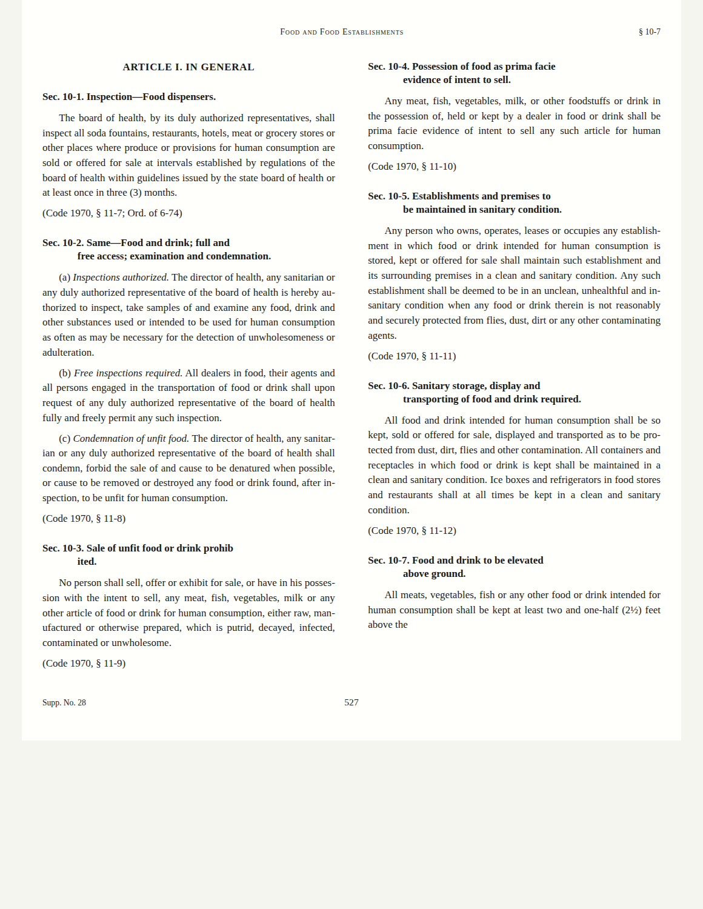Food and Food Establishments § 10-7
ARTICLE I. IN GENERAL
Sec. 10-1. Inspection—Food dispensers.
The board of health, by its duly authorized representatives, shall inspect all soda fountains, restaurants, hotels, meat or grocery stores or other places where produce or provisions for human consumption are sold or offered for sale at intervals established by regulations of the board of health within guidelines issued by the state board of health or at least once in three (3) months.
(Code 1970, § 11-7; Ord. of 6-74)
Sec. 10-2. Same—Food and drink; full and free access; examination and condemnation.
(a) Inspections authorized. The director of health, any sanitarian or any duly authorized representative of the board of health is hereby authorized to inspect, take samples of and examine any food, drink and other substances used or intended to be used for human consumption as often as may be necessary for the detection of unwholesomeness or adulteration.
(b) Free inspections required. All dealers in food, their agents and all persons engaged in the transportation of food or drink shall upon request of any duly authorized representative of the board of health fully and freely permit any such inspection.
(c) Condemnation of unfit food. The director of health, any sanitarian or any duly authorized representative of the board of health shall condemn, forbid the sale of and cause to be denatured when possible, or cause to be removed or destroyed any food or drink found, after inspection, to be unfit for human consumption.
(Code 1970, § 11-8)
Sec. 10-3. Sale of unfit food or drink prohibited.
No person shall sell, offer or exhibit for sale, or have in his possession with the intent to sell, any meat, fish, vegetables, milk or any other article of food or drink for human consumption, either raw, manufactured or otherwise prepared, which is putrid, decayed, infected, contaminated or unwholesome.
(Code 1970, § 11-9)
Sec. 10-4. Possession of food as prima facie evidence of intent to sell.
Any meat, fish, vegetables, milk, or other foodstuffs or drink in the possession of, held or kept by a dealer in food or drink shall be prima facie evidence of intent to sell any such article for human consumption.
(Code 1970, § 11-10)
Sec. 10-5. Establishments and premises to be maintained in sanitary condition.
Any person who owns, operates, leases or occupies any establishment in which food or drink intended for human consumption is stored, kept or offered for sale shall maintain such establishment and its surrounding premises in a clean and sanitary condition. Any such establishment shall be deemed to be in an unclean, unhealthful and insanitary condition when any food or drink therein is not reasonably and securely protected from flies, dust, dirt or any other contaminating agents.
(Code 1970, § 11-11)
Sec. 10-6. Sanitary storage, display and transporting of food and drink required.
All food and drink intended for human consumption shall be so kept, sold or offered for sale, displayed and transported as to be protected from dust, dirt, flies and other contamination. All containers and receptacles in which food or drink is kept shall be maintained in a clean and sanitary condition. Ice boxes and refrigerators in food stores and restaurants shall at all times be kept in a clean and sanitary condition.
(Code 1970, § 11-12)
Sec. 10-7. Food and drink to be elevated above ground.
All meats, vegetables, fish or any other food or drink intended for human consumption shall be kept at least two and one-half (2½) feet above the
Supp. No. 28 527 Supp. No. 28